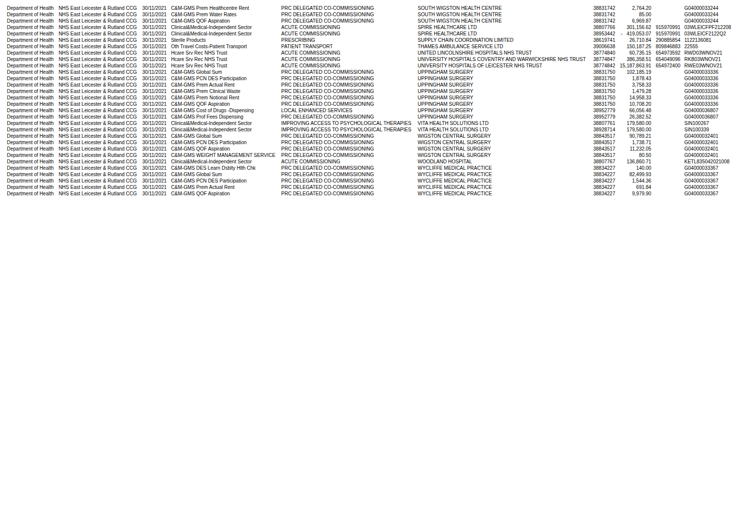| Department of Health | NHS East Leicester & Rutland CCG | 30/11/2021 | C&M-GMS Prem Healthcentre Rent | PRC DELEGATED CO-COMMISSIONING | SOUTH WIGSTON HEALTH CENTRE | 38831742 | 2,764.20 | | G04000033244 |
| Department of Health | NHS East Leicester & Rutland CCG | 30/11/2021 | C&M-GMS Prem Water Rates | PRC DELEGATED CO-COMMISSIONING | SOUTH WIGSTON HEALTH CENTRE | 38831742 | 85.00 | | G04000033244 |
| Department of Health | NHS East Leicester & Rutland CCG | 30/11/2021 | C&M-GMS QOF Aspiration | PRC DELEGATED CO-COMMISSIONING | SOUTH WIGSTON HEALTH CENTRE | 38831742 | 6,969.87 | | G04000033244 |
| Department of Health | NHS East Leicester & Rutland CCG | 30/11/2021 | Clinical&Medical-Independent Sector | ACUTE COMMISSIONING | SPIRE HEALTHCARE LTD | 38807766 | 301,156.62 | 915970991 | 03WLEICFPF212208 |
| Department of Health | NHS East Leicester & Rutland CCG | 30/11/2021 | Clinical&Medical-Independent Sector | ACUTE COMMISSIONING | SPIRE HEALTHCARE LTD | 38953442 | - 419,053.07 | 915970991 | 03WLEICF2122Q2 |
| Department of Health | NHS East Leicester & Rutland CCG | 30/11/2021 | Sterile Products | PRESCRIBING | SUPPLY CHAIN COORDINATION LIMITED | 38619741 | 26,710.84 | 290885854 | 1122136081 |
| Department of Health | NHS East Leicester & Rutland CCG | 30/11/2021 | Oth Travel Costs-Patient Transport | PATIENT TRANSPORT | THAMES AMBULANCE SERVICE LTD | 39006638 | 150,187.25 | 809846883 | 22555 |
| Department of Health | NHS East Leicester & Rutland CCG | 30/11/2021 | Hcare Srv Rec NHS Trust | ACUTE COMMISSIONING | UNITED LINCOLNSHIRE HOSPITALS NHS TRUST | 38774840 | 60,735.15 | 654973592 | RWD03WNOV21 |
| Department of Health | NHS East Leicester & Rutland CCG | 30/11/2021 | Hcare Srv Rec NHS Trust | ACUTE COMMISSIONING | UNIVERSITY HOSPITALS COVENTRY AND WARWICKSHIRE NHS TRUST | 38774847 | 386,358.51 | 654049096 | RKB03WNOV21 |
| Department of Health | NHS East Leicester & Rutland CCG | 30/11/2021 | Hcare Srv Rec NHS Trust | ACUTE COMMISSIONING | UNIVERSITY HOSPITALS OF LEICESTER NHS TRUST | 38774842 | 15,187,863.91 | 654972400 | RWE03WNOV21 |
| Department of Health | NHS East Leicester & Rutland CCG | 30/11/2021 | C&M-GMS Global Sum | PRC DELEGATED CO-COMMISSIONING | UPPINGHAM SURGERY | 38831750 | 102,185.19 | | G04000033336 |
| Department of Health | NHS East Leicester & Rutland CCG | 30/11/2021 | C&M-GMS PCN DES Participation | PRC DELEGATED CO-COMMISSIONING | UPPINGHAM SURGERY | 38831750 | 1,878.43 | | G04000033336 |
| Department of Health | NHS East Leicester & Rutland CCG | 30/11/2021 | C&M-GMS Prem Actual Rent | PRC DELEGATED CO-COMMISSIONING | UPPINGHAM SURGERY | 38831750 | 3,758.33 | | G04000033336 |
| Department of Health | NHS East Leicester & Rutland CCG | 30/11/2021 | C&M-GMS Prem Clinical Waste | PRC DELEGATED CO-COMMISSIONING | UPPINGHAM SURGERY | 38831750 | 1,479.28 | | G04000033336 |
| Department of Health | NHS East Leicester & Rutland CCG | 30/11/2021 | C&M-GMS Prem Notional Rent | PRC DELEGATED CO-COMMISSIONING | UPPINGHAM SURGERY | 38831750 | 14,958.33 | | G04000033336 |
| Department of Health | NHS East Leicester & Rutland CCG | 30/11/2021 | C&M-GMS QOF Aspiration | PRC DELEGATED CO-COMMISSIONING | UPPINGHAM SURGERY | 38831750 | 10,708.20 | | G04000033336 |
| Department of Health | NHS East Leicester & Rutland CCG | 30/11/2021 | C&M-GMS Cost of Drugs -Dispensing | LOCAL ENHANCED SERVICES | UPPINGHAM SURGERY | 38952779 | 66,056.48 | | G04000036807 |
| Department of Health | NHS East Leicester & Rutland CCG | 30/11/2021 | C&M-GMS Prof Fees Dispensing | PRC DELEGATED CO-COMMISSIONING | UPPINGHAM SURGERY | 38952779 | 26,382.52 | | G04000036807 |
| Department of Health | NHS East Leicester & Rutland CCG | 30/11/2021 | Clinical&Medical-Independent Sector | IMPROVING ACCESS TO PSYCHOLOGICAL THERAPIES | VITA HEALTH SOLUTIONS LTD | 38807761 | 179,580.00 | | SIN100267 |
| Department of Health | NHS East Leicester & Rutland CCG | 30/11/2021 | Clinical&Medical-Independent Sector | IMPROVING ACCESS TO PSYCHOLOGICAL THERAPIES | VITA HEALTH SOLUTIONS LTD | 38928714 | 179,580.00 | | SIN100339 |
| Department of Health | NHS East Leicester & Rutland CCG | 30/11/2021 | C&M-GMS Global Sum | PRC DELEGATED CO-COMMISSIONING | WIGSTON CENTRAL SURGERY | 38843517 | 90,789.21 | | G04000032401 |
| Department of Health | NHS East Leicester & Rutland CCG | 30/11/2021 | C&M-GMS PCN DES Participation | PRC DELEGATED CO-COMMISSIONING | WIGSTON CENTRAL SURGERY | 38843517 | 1,738.71 | | G04000032401 |
| Department of Health | NHS East Leicester & Rutland CCG | 30/11/2021 | C&M-GMS QOF Aspiration | PRC DELEGATED CO-COMMISSIONING | WIGSTON CENTRAL SURGERY | 38843517 | 11,232.05 | | G04000032401 |
| Department of Health | NHS East Leicester & Rutland CCG | 30/11/2021 | C&M-GMS WEIGHT MANAGEMENT SERVICE | PRC DELEGATED CO-COMMISSIONING | WIGSTON CENTRAL SURGERY | 38843517 | 80.50 | | G04000032401 |
| Department of Health | NHS East Leicester & Rutland CCG | 30/11/2021 | Clinical&Medical-Independent Sector | ACUTE COMMISSIONING | WOODLAND HOSPITAL | 38807767 | 136,860.71 | | KETL835042021008 |
| Department of Health | NHS East Leicester & Rutland CCG | 30/11/2021 | C&M-GMS DES Learn Dsblty Hlth Chk | PRC DELEGATED CO-COMMISSIONING | WYCLIFFE MEDICAL PRACTICE | 38834227 | 140.00 | | G04000033367 |
| Department of Health | NHS East Leicester & Rutland CCG | 30/11/2021 | C&M-GMS Global Sum | PRC DELEGATED CO-COMMISSIONING | WYCLIFFE MEDICAL PRACTICE | 38834227 | 82,499.93 | | G04000033367 |
| Department of Health | NHS East Leicester & Rutland CCG | 30/11/2021 | C&M-GMS PCN DES Participation | PRC DELEGATED CO-COMMISSIONING | WYCLIFFE MEDICAL PRACTICE | 38834227 | 1,544.36 | | G04000033367 |
| Department of Health | NHS East Leicester & Rutland CCG | 30/11/2021 | C&M-GMS Prem Actual Rent | PRC DELEGATED CO-COMMISSIONING | WYCLIFFE MEDICAL PRACTICE | 38834227 | 691.84 | | G04000033367 |
| Department of Health | NHS East Leicester & Rutland CCG | 30/11/2021 | C&M-GMS QOF Aspiration | PRC DELEGATED CO-COMMISSIONING | WYCLIFFE MEDICAL PRACTICE | 38834227 | 9,979.90 | | G04000033367 |